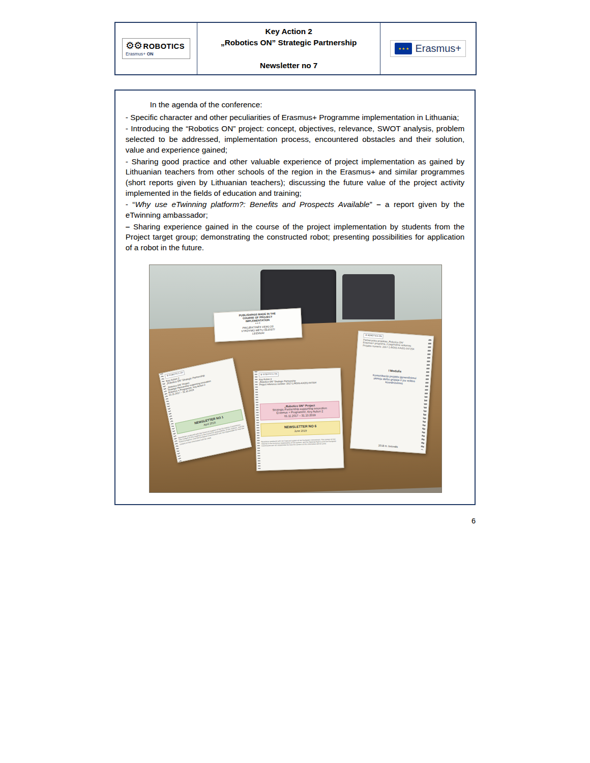⚙⚙ ROBOTICS
Erasmus+ ON
Key Action 2
„Robotics ON” Strategic Partnership
Newsletter no 7
Erasmus+
In the agenda of the conference:
- Specific character and other peculiarities of Erasmus+ Programme implementation in Lithuania;
- Introducing the “Robotics ON” project: concept, objectives, relevance, SWOT analysis, problem selected to be addressed, implementation process, encountered obstacles and their solution, value and experience gained;
- Sharing good practice and other valuable experience of project implementation as gained by Lithuanian teachers from other schools of the region in the Erasmus+ and similar programmes (short reports given by Lithuanian teachers); discussing the future value of the project activity implemented in the fields of education and training;
- “Why use eTwinning platform?: Benefits and Prospects Available” – a report given by the eTwinning ambassador;
– Sharing experience gained in the course of the project implementation by students from the Project target group; demonstrating the constructed robot; presenting possibilities for application of a robot in the future.
PUBLISHINGS MADE IN THE COURSE OF PROJECT IMPLEMENTATION * * * PROJEKTINĖS VEIKLOS VYKDYMO METU IŠLEISTI LEIDINIAI
⚙ ROBOTICS ON
Key Action 2
„Robotics ON” Strategic Partnership
„Robotics ON” Project
Strategic Partnership supporting innovation
Erasmus + Programme, Key Action 2
01.11.2017 – 31.10.2019
NEWSLETTER NO 1
April 2018
Newsletter produced with the financial support of the European Commission. The content of this material is the exclusive responsibility of the authors, and the National Agency and the European Commission are not responsible for how the content of this information will be used.
⚙ ROBOTICS ON
Key Action 2
„Robotics ON” Strategic Partnership
Project reference number: 2017-1-RO01-KA201-047254
„Robotics ON” Project
Strategic Partnership supporting innovation
Erasmus + Programme, Key Action 2
01.11.2017 – 31.10.2019
NEWSLETTER NO 6
June 2019
Newsletter produced with the financial support of the European Commission. The content of this material is the exclusive responsibility of the authors, and the National Agency and the European Commission are not responsible for how the content of this information will be used.
⚙ ROBOTICS ON
Partnerystės projektas „Robotics ON”
Erasmus+ programa, 2 pagrindinis veiksmas
Projekto numeris: 2017-1-RO01-KA201-047254
I Modulis
Komunikacija projekto įgyvendinimui
skirtoje darbo grupėje ir jos veiklos
koordinavimas
2018 m. balandis
6